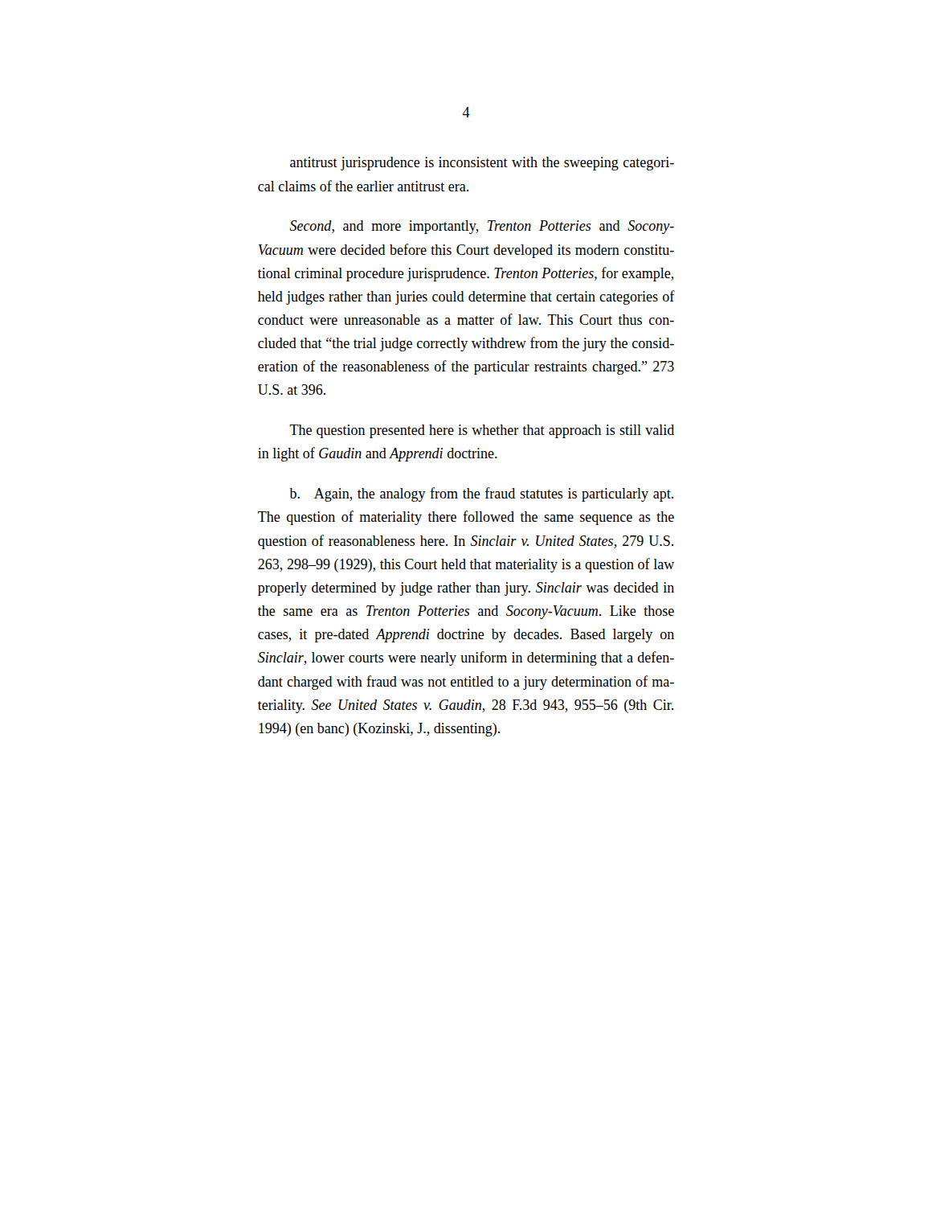4
antitrust jurisprudence is inconsistent with the sweeping categorical claims of the earlier antitrust era.
Second, and more importantly, Trenton Potteries and Socony-Vacuum were decided before this Court developed its modern constitutional criminal procedure jurisprudence. Trenton Potteries, for example, held judges rather than juries could determine that certain categories of conduct were unreasonable as a matter of law. This Court thus concluded that “the trial judge correctly withdrew from the jury the consideration of the reasonableness of the particular restraints charged.” 273 U.S. at 396.
The question presented here is whether that approach is still valid in light of Gaudin and Apprendi doctrine.
b. Again, the analogy from the fraud statutes is particularly apt. The question of materiality there followed the same sequence as the question of reasonableness here. In Sinclair v. United States, 279 U.S. 263, 298–99 (1929), this Court held that materiality is a question of law properly determined by judge rather than jury. Sinclair was decided in the same era as Trenton Potteries and Socony-Vacuum. Like those cases, it pre-dated Apprendi doctrine by decades. Based largely on Sinclair, lower courts were nearly uniform in determining that a defendant charged with fraud was not entitled to a jury determination of materiality. See United States v. Gaudin, 28 F.3d 943, 955–56 (9th Cir. 1994) (en banc) (Kozinski, J., dissenting).